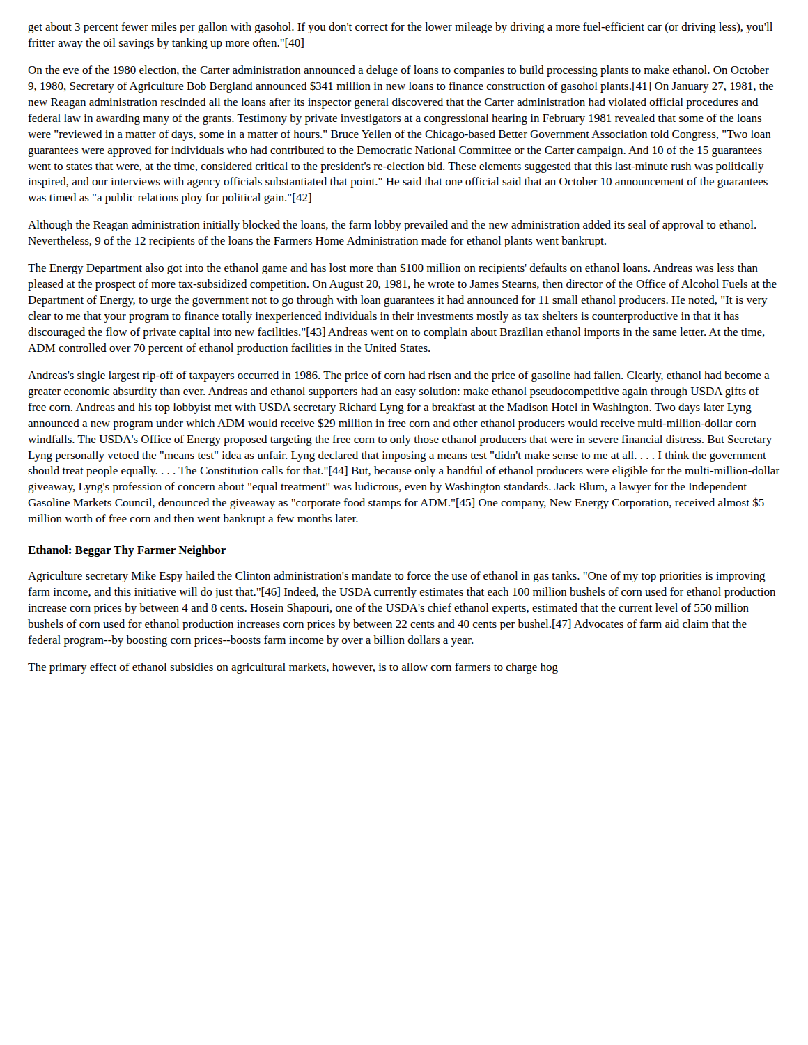get about 3 percent fewer miles per gallon with gasohol. If you don't correct for the lower mileage by driving a more fuel-efficient car (or driving less), you'll fritter away the oil savings by tanking up more often."[40]
On the eve of the 1980 election, the Carter administration announced a deluge of loans to companies to build processing plants to make ethanol. On October 9, 1980, Secretary of Agriculture Bob Bergland announced $341 million in new loans to finance construction of gasohol plants.[41] On January 27, 1981, the new Reagan administration rescinded all the loans after its inspector general discovered that the Carter administration had violated official procedures and federal law in awarding many of the grants. Testimony by private investigators at a congressional hearing in February 1981 revealed that some of the loans were "reviewed in a matter of days, some in a matter of hours." Bruce Yellen of the Chicago-based Better Government Association told Congress, "Two loan guarantees were approved for individuals who had contributed to the Democratic National Committee or the Carter campaign. And 10 of the 15 guarantees went to states that were, at the time, considered critical to the president's re-election bid. These elements suggested that this last-minute rush was politically inspired, and our interviews with agency officials substantiated that point." He said that one official said that an October 10 announcement of the guarantees was timed as "a public relations ploy for political gain."[42]
Although the Reagan administration initially blocked the loans, the farm lobby prevailed and the new administration added its seal of approval to ethanol. Nevertheless, 9 of the 12 recipients of the loans the Farmers Home Administration made for ethanol plants went bankrupt.
The Energy Department also got into the ethanol game and has lost more than $100 million on recipients' defaults on ethanol loans. Andreas was less than pleased at the prospect of more tax-subsidized competition. On August 20, 1981, he wrote to James Stearns, then director of the Office of Alcohol Fuels at the Department of Energy, to urge the government not to go through with loan guarantees it had announced for 11 small ethanol producers. He noted, "It is very clear to me that your program to finance totally inexperienced individuals in their investments mostly as tax shelters is counterproductive in that it has discouraged the flow of private capital into new facilities."[43] Andreas went on to complain about Brazilian ethanol imports in the same letter. At the time, ADM controlled over 70 percent of ethanol production facilities in the United States.
Andreas's single largest rip-off of taxpayers occurred in 1986. The price of corn had risen and the price of gasoline had fallen. Clearly, ethanol had become a greater economic absurdity than ever. Andreas and ethanol supporters had an easy solution: make ethanol pseudocompetitive again through USDA gifts of free corn. Andreas and his top lobbyist met with USDA secretary Richard Lyng for a breakfast at the Madison Hotel in Washington. Two days later Lyng announced a new program under which ADM would receive $29 million in free corn and other ethanol producers would receive multi-million-dollar corn windfalls. The USDA's Office of Energy proposed targeting the free corn to only those ethanol producers that were in severe financial distress. But Secretary Lyng personally vetoed the "means test" idea as unfair. Lyng declared that imposing a means test "didn't make sense to me at all. . . . I think the government should treat people equally. . . . The Constitution calls for that."[44] But, because only a handful of ethanol producers were eligible for the multi-million-dollar giveaway, Lyng's profession of concern about "equal treatment" was ludicrous, even by Washington standards. Jack Blum, a lawyer for the Independent Gasoline Markets Council, denounced the giveaway as "corporate food stamps for ADM."[45] One company, New Energy Corporation, received almost $5 million worth of free corn and then went bankrupt a few months later.
Ethanol: Beggar Thy Farmer Neighbor
Agriculture secretary Mike Espy hailed the Clinton administration's mandate to force the use of ethanol in gas tanks. "One of my top priorities is improving farm income, and this initiative will do just that."[46] Indeed, the USDA currently estimates that each 100 million bushels of corn used for ethanol production increase corn prices by between 4 and 8 cents. Hosein Shapouri, one of the USDA's chief ethanol experts, estimated that the current level of 550 million bushels of corn used for ethanol production increases corn prices by between 22 cents and 40 cents per bushel.[47] Advocates of farm aid claim that the federal program--by boosting corn prices--boosts farm income by over a billion dollars a year.
The primary effect of ethanol subsidies on agricultural markets, however, is to allow corn farmers to charge hog